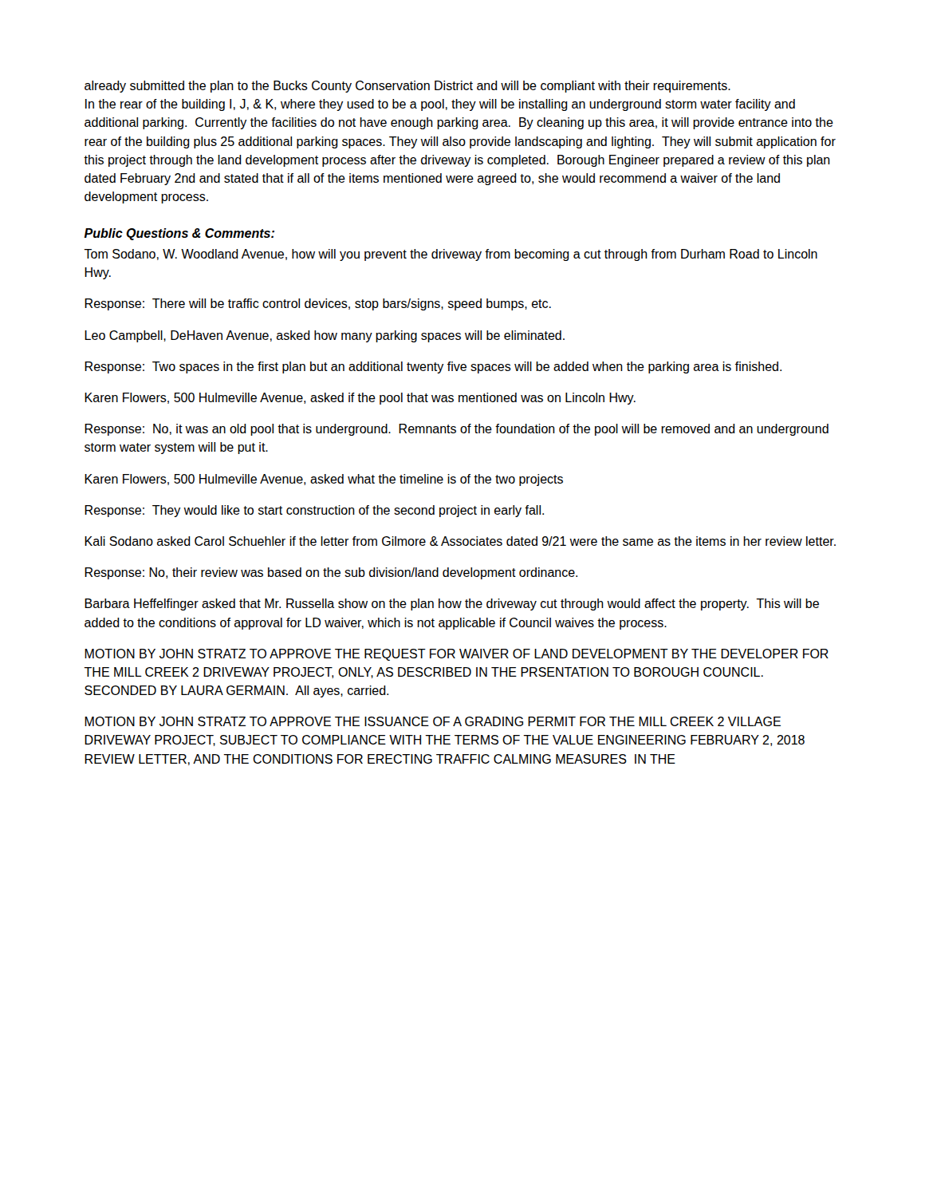already submitted the plan to the Bucks County Conservation District and will be compliant with their requirements.
In the rear of the building I, J, & K, where they used to be a pool, they will be installing an underground storm water facility and additional parking. Currently the facilities do not have enough parking area. By cleaning up this area, it will provide entrance into the rear of the building plus 25 additional parking spaces. They will also provide landscaping and lighting. They will submit application for this project through the land development process after the driveway is completed. Borough Engineer prepared a review of this plan dated February 2nd and stated that if all of the items mentioned were agreed to, she would recommend a waiver of the land development process.
Public Questions & Comments:
Tom Sodano, W. Woodland Avenue, how will you prevent the driveway from becoming a cut through from Durham Road to Lincoln Hwy.
Response: There will be traffic control devices, stop bars/signs, speed bumps, etc.
Leo Campbell, DeHaven Avenue, asked how many parking spaces will be eliminated.
Response: Two spaces in the first plan but an additional twenty five spaces will be added when the parking area is finished.
Karen Flowers, 500 Hulmeville Avenue, asked if the pool that was mentioned was on Lincoln Hwy.
Response: No, it was an old pool that is underground. Remnants of the foundation of the pool will be removed and an underground storm water system will be put it.
Karen Flowers, 500 Hulmeville Avenue, asked what the timeline is of the two projects
Response: They would like to start construction of the second project in early fall.
Kali Sodano asked Carol Schuehler if the letter from Gilmore & Associates dated 9/21 were the same as the items in her review letter.
Response: No, their review was based on the sub division/land development ordinance.
Barbara Heffelfinger asked that Mr. Russella show on the plan how the driveway cut through would affect the property. This will be added to the conditions of approval for LD waiver, which is not applicable if Council waives the process.
MOTION BY JOHN STRATZ TO APPROVE THE REQUEST FOR WAIVER OF LAND DEVELOPMENT BY THE DEVELOPER FOR THE MILL CREEK 2 DRIVEWAY PROJECT, ONLY, AS DESCRIBED IN THE PRSENTATION TO BOROUGH COUNCIL. SECONDED BY LAURA GERMAIN. All ayes, carried.
MOTION BY JOHN STRATZ TO APPROVE THE ISSUANCE OF A GRADING PERMIT FOR THE MILL CREEK 2 VILLAGE DRIVEWAY PROJECT, SUBJECT TO COMPLIANCE WITH THE TERMS OF THE VALUE ENGINEERING FEBRUARY 2, 2018 REVIEW LETTER, AND THE CONDITIONS FOR ERECTING TRAFFIC CALMING MEASURES IN THE